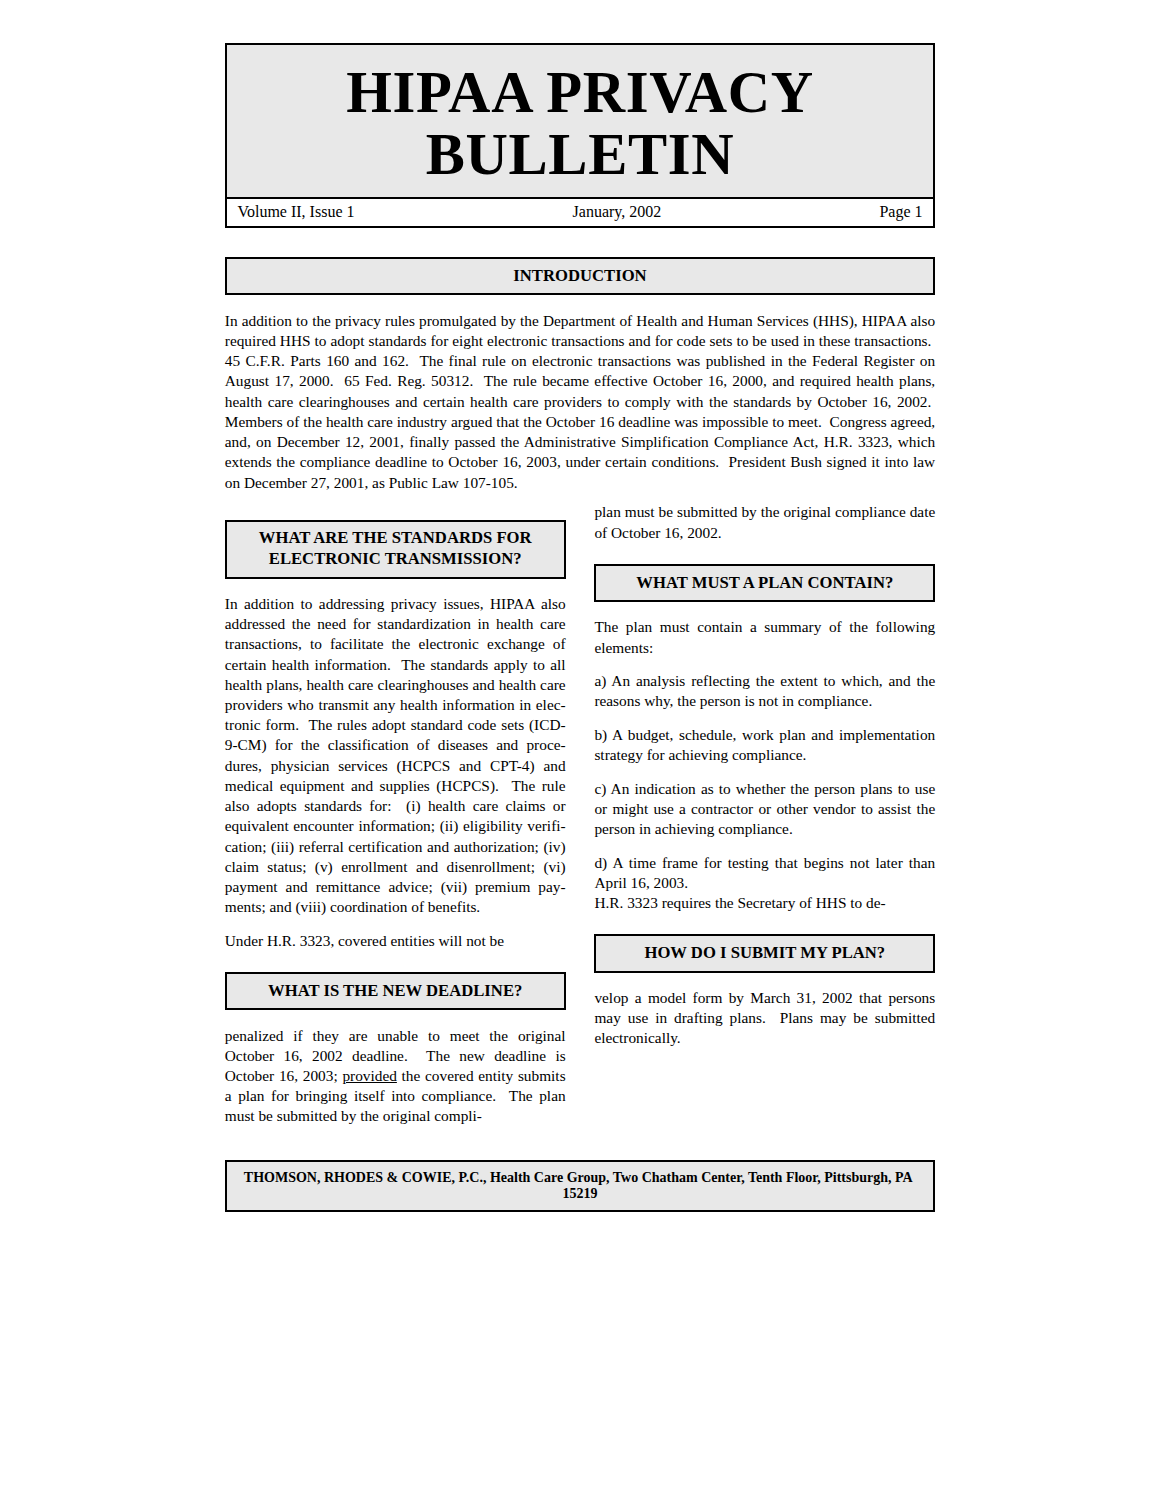HIPAA PRIVACY BULLETIN
Volume II, Issue 1 January, 2002 Page 1
INTRODUCTION
In addition to the privacy rules promulgated by the Department of Health and Human Services (HHS), HIPAA also required HHS to adopt standards for eight electronic transactions and for code sets to be used in these transactions. 45 C.F.R. Parts 160 and 162. The final rule on electronic transactions was published in the Federal Register on August 17, 2000. 65 Fed. Reg. 50312. The rule became effective October 16, 2000, and required health plans, health care clearinghouses and certain health care providers to comply with the standards by October 16, 2002. Members of the health care industry argued that the October 16 deadline was impossible to meet. Congress agreed, and, on December 12, 2001, finally passed the Administrative Simplification Compliance Act, H.R. 3323, which extends the compliance deadline to October 16, 2003, under certain conditions. President Bush signed it into law on December 27, 2001, as Public Law 107-105.
WHAT ARE THE STANDARDS FOR ELECTRONIC TRANSMISSION?
In addition to addressing privacy issues, HIPAA also addressed the need for standardization in health care transactions, to facilitate the electronic exchange of certain health information. The standards apply to all health plans, health care clearinghouses and health care providers who transmit any health information in electronic form. The rules adopt standard code sets (ICD-9-CM) for the classification of diseases and procedures, physician services (HCPCS and CPT-4) and medical equipment and supplies (HCPCS). The rule also adopts standards for: (i) health care claims or equivalent encounter information; (ii) eligibility verification; (iii) referral certification and authorization; (iv) claim status; (v) enrollment and disenrollment; (vi) payment and remittance advice; (vii) premium payments; and (viii) coordination of benefits.
Under H.R. 3323, covered entities will not be
WHAT IS THE NEW DEADLINE?
penalized if they are unable to meet the original October 16, 2002 deadline. The new deadline is October 16, 2003; provided the covered entity submits a plan for bringing itself into compliance. The plan must be submitted by the original compli-
plan must be submitted by the original compliance date of October 16, 2002.
WHAT MUST A PLAN CONTAIN?
The plan must contain a summary of the following elements:
a) An analysis reflecting the extent to which, and the reasons why, the person is not in compliance.
b) A budget, schedule, work plan and implementation strategy for achieving compliance.
c) An indication as to whether the person plans to use or might use a contractor or other vendor to assist the person in achieving compliance.
d) A time frame for testing that begins not later than April 16, 2003.
H.R. 3323 requires the Secretary of HHS to de-
HOW DO I SUBMIT MY PLAN?
velop a model form by March 31, 2002 that persons may use in drafting plans. Plans may be submitted electronically.
THOMSON, RHODES & COWIE, P.C., Health Care Group, Two Chatham Center, Tenth Floor, Pittsburgh, PA 15219